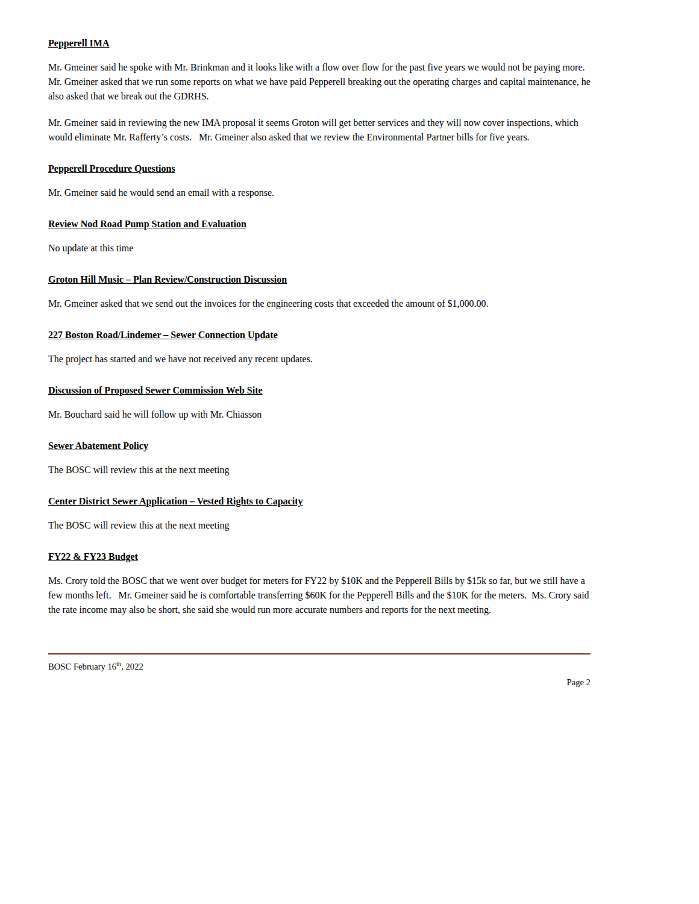Pepperell IMA
Mr. Gmeiner said he spoke with Mr. Brinkman and it looks like with a flow over flow for the past five years we would not be paying more. Mr. Gmeiner asked that we run some reports on what we have paid Pepperell breaking out the operating charges and capital maintenance, he also asked that we break out the GDRHS.
Mr. Gmeiner said in reviewing the new IMA proposal it seems Groton will get better services and they will now cover inspections, which would eliminate Mr. Rafferty’s costs. Mr. Gmeiner also asked that we review the Environmental Partner bills for five years.
Pepperell Procedure Questions
Mr. Gmeiner said he would send an email with a response.
Review Nod Road Pump Station and Evaluation
No update at this time
Groton Hill Music – Plan Review/Construction Discussion
Mr. Gmeiner asked that we send out the invoices for the engineering costs that exceeded the amount of $1,000.00.
227 Boston Road/Lindemer – Sewer Connection Update
The project has started and we have not received any recent updates.
Discussion of Proposed Sewer Commission Web Site
Mr. Bouchard said he will follow up with Mr. Chiasson
Sewer Abatement Policy
The BOSC will review this at the next meeting
Center District Sewer Application – Vested Rights to Capacity
The BOSC will review this at the next meeting
FY22 & FY23 Budget
Ms. Crory told the BOSC that we went over budget for meters for FY22 by $10K and the Pepperell Bills by $15k so far, but we still have a few months left. Mr. Gmeiner said he is comfortable transferring $60K for the Pepperell Bills and the $10K for the meters. Ms. Crory said the rate income may also be short, she said she would run more accurate numbers and reports for the next meeting.
BOSC February 16th, 2022 Page 2